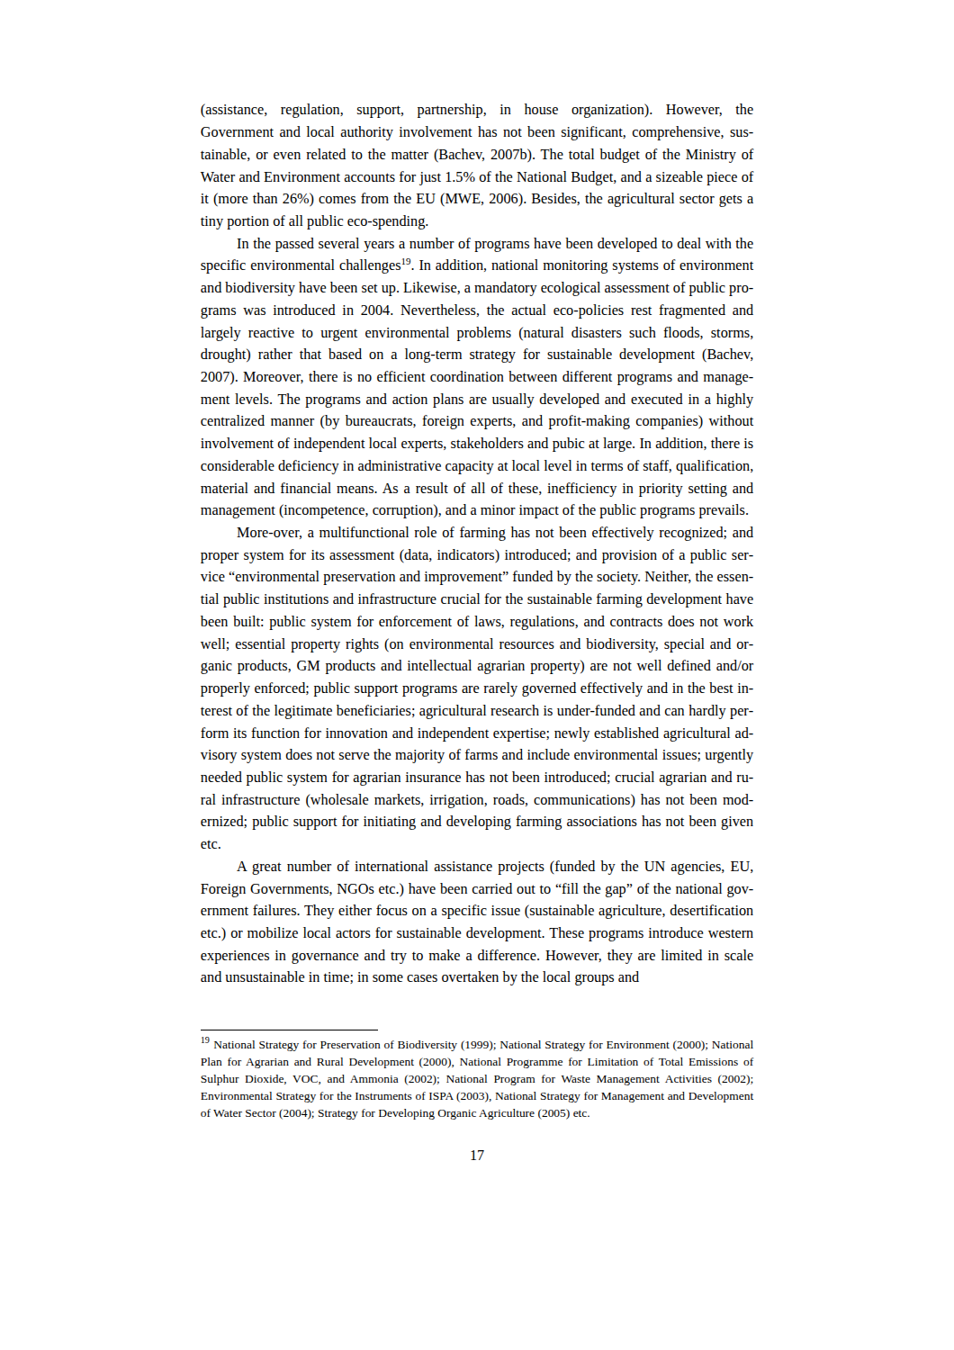(assistance, regulation, support, partnership, in house organization). However, the Government and local authority involvement has not been significant, comprehensive, sustainable, or even related to the matter (Bachev, 2007b). The total budget of the Ministry of Water and Environment accounts for just 1.5% of the National Budget, and a sizeable piece of it (more than 26%) comes from the EU (MWE, 2006). Besides, the agricultural sector gets a tiny portion of all public eco-spending.
In the passed several years a number of programs have been developed to deal with the specific environmental challenges19. In addition, national monitoring systems of environment and biodiversity have been set up. Likewise, a mandatory ecological assessment of public programs was introduced in 2004. Nevertheless, the actual eco-policies rest fragmented and largely reactive to urgent environmental problems (natural disasters such floods, storms, drought) rather that based on a long-term strategy for sustainable development (Bachev, 2007). Moreover, there is no efficient coordination between different programs and management levels. The programs and action plans are usually developed and executed in a highly centralized manner (by bureaucrats, foreign experts, and profit-making companies) without involvement of independent local experts, stakeholders and pubic at large. In addition, there is considerable deficiency in administrative capacity at local level in terms of staff, qualification, material and financial means. As a result of all of these, inefficiency in priority setting and management (incompetence, corruption), and a minor impact of the public programs prevails.
More-over, a multifunctional role of farming has not been effectively recognized; and proper system for its assessment (data, indicators) introduced; and provision of a public service “environmental preservation and improvement” funded by the society. Neither, the essential public institutions and infrastructure crucial for the sustainable farming development have been built: public system for enforcement of laws, regulations, and contracts does not work well; essential property rights (on environmental resources and biodiversity, special and organic products, GM products and intellectual agrarian property) are not well defined and/or properly enforced; public support programs are rarely governed effectively and in the best interest of the legitimate beneficiaries; agricultural research is under-funded and can hardly perform its function for innovation and independent expertise; newly established agricultural advisory system does not serve the majority of farms and include environmental issues; urgently needed public system for agrarian insurance has not been introduced; crucial agrarian and rural infrastructure (wholesale markets, irrigation, roads, communications) has not been modernized; public support for initiating and developing farming associations has not been given etc.
A great number of international assistance projects (funded by the UN agencies, EU, Foreign Governments, NGOs etc.) have been carried out to “fill the gap” of the national government failures. They either focus on a specific issue (sustainable agriculture, desertification etc.) or mobilize local actors for sustainable development. These programs introduce western experiences in governance and try to make a difference. However, they are limited in scale and unsustainable in time; in some cases overtaken by the local groups and
19 National Strategy for Preservation of Biodiversity (1999); National Strategy for Environment (2000); National Plan for Agrarian and Rural Development (2000), National Programme for Limitation of Total Emissions of Sulphur Dioxide, VOC, and Ammonia (2002); National Program for Waste Management Activities (2002); Environmental Strategy for the Instruments of ISPA (2003), National Strategy for Management and Development of Water Sector (2004); Strategy for Developing Organic Agriculture (2005) etc.
17